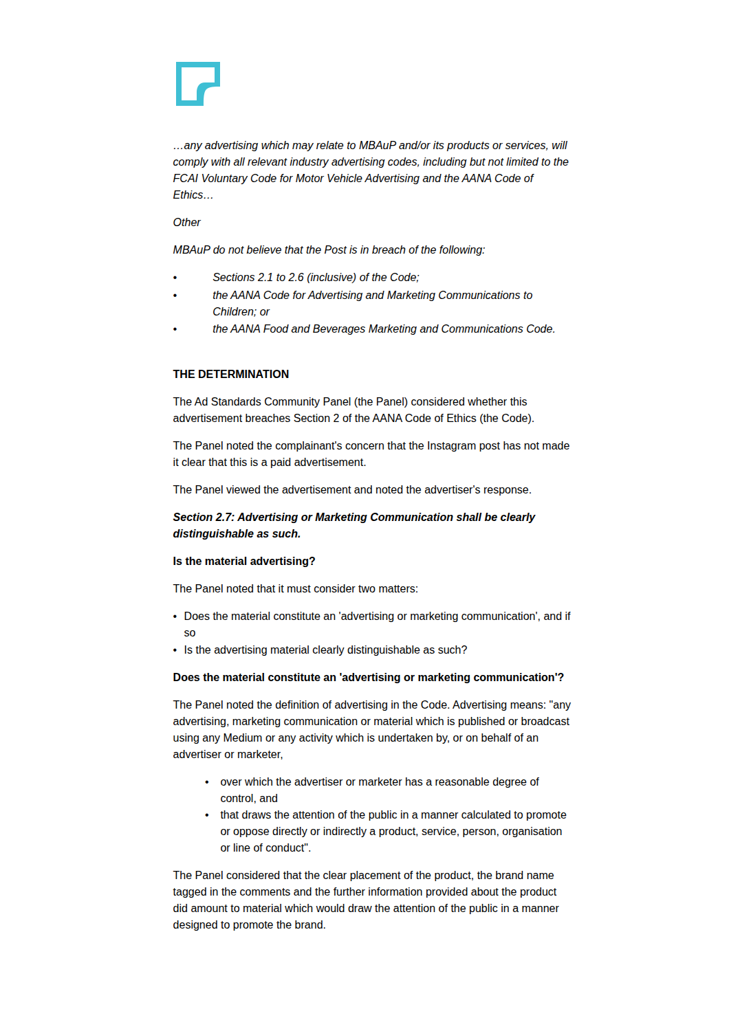…any advertising which may relate to MBAuP and/or its products or services, will comply with all relevant industry advertising codes, including but not limited to the FCAI Voluntary Code for Motor Vehicle Advertising and the AANA Code of Ethics…
Other
MBAuP do not believe that the Post is in breach of the following:
•Sections 2.1 to 2.6 (inclusive) of the Code;
•the AANA Code for Advertising and Marketing Communications to Children; or
•the AANA Food and Beverages Marketing and Communications Code.
THE DETERMINATION
The Ad Standards Community Panel (the Panel) considered whether this advertisement breaches Section 2 of the AANA Code of Ethics (the Code).
The Panel noted the complainant's concern that the Instagram post has not made it clear that this is a paid advertisement.
The Panel viewed the advertisement and noted the advertiser's response.
Section 2.7: Advertising or Marketing Communication shall be clearly distinguishable as such.
Is the material advertising?
The Panel noted that it must consider two matters:
•Does the material constitute an 'advertising or marketing communication', and if so
•Is the advertising material clearly distinguishable as such?
Does the material constitute an 'advertising or marketing communication'?
The Panel noted the definition of advertising in the Code. Advertising means: "any advertising, marketing communication or material which is published or broadcast using any Medium or any activity which is undertaken by, or on behalf of an advertiser or marketer,
over which the advertiser or marketer has a reasonable degree of control, and
that draws the attention of the public in a manner calculated to promote or oppose directly or indirectly a product, service, person, organisation or line of conduct".
The Panel considered that the clear placement of the product, the brand name tagged in the comments and the further information provided about the product did amount to material which would draw the attention of the public in a manner designed to promote the brand.